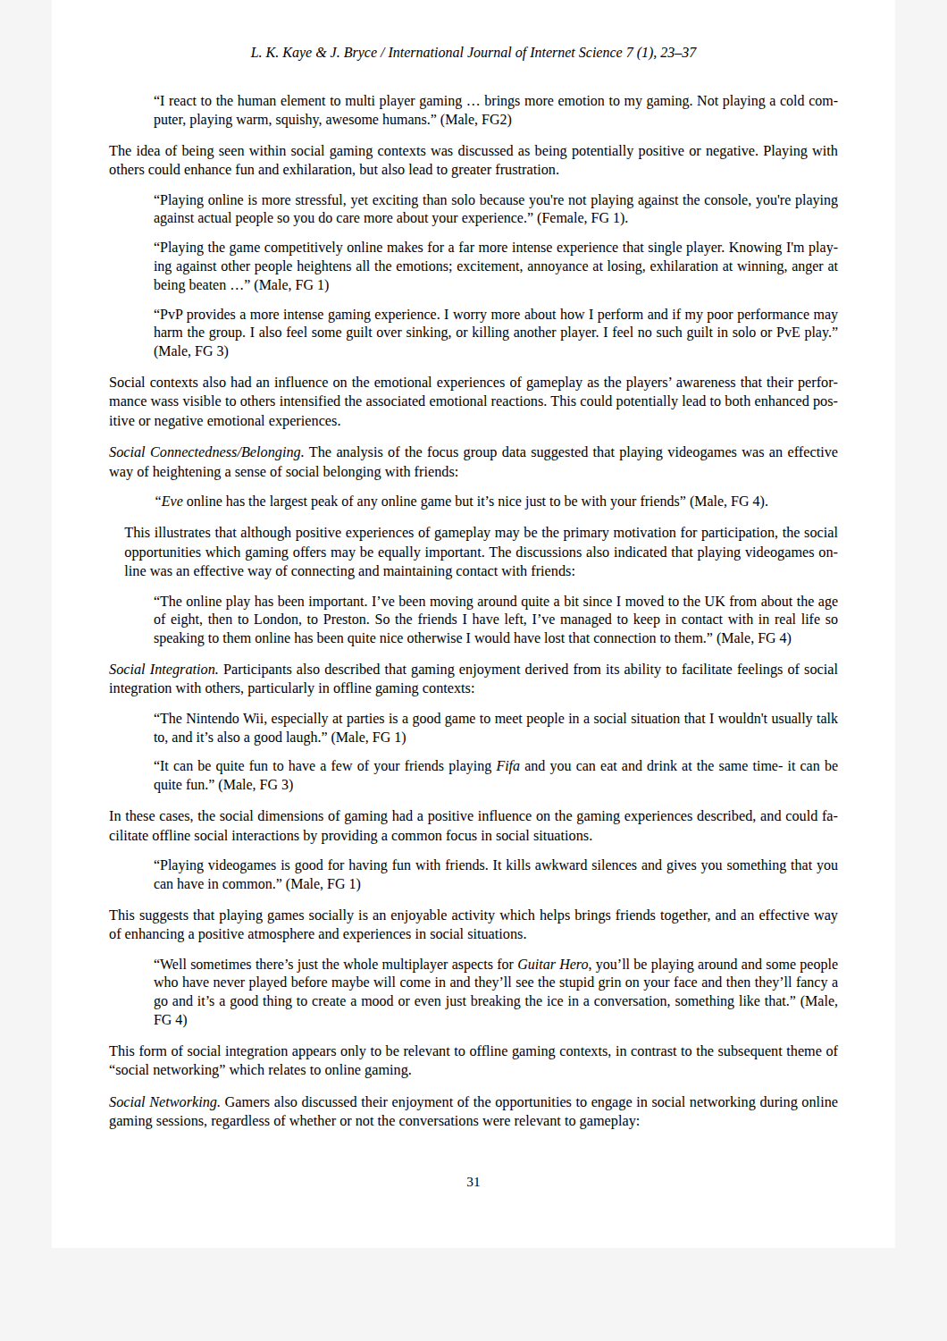L. K. Kaye & J. Bryce / International Journal of Internet Science 7 (1), 23–37
“I react to the human element to multi player gaming … brings more emotion to my gaming. Not playing a cold computer, playing warm, squishy, awesome humans.” (Male, FG2)
The idea of being seen within social gaming contexts was discussed as being potentially positive or negative. Playing with others could enhance fun and exhilaration, but also lead to greater frustration.
“Playing online is more stressful, yet exciting than solo because you're not playing against the console, you're playing against actual people so you do care more about your experience.” (Female, FG 1).
“Playing the game competitively online makes for a far more intense experience that single player. Knowing I'm playing against other people heightens all the emotions; excitement, annoyance at losing, exhilaration at winning, anger at being beaten …” (Male, FG 1)
“PvP provides a more intense gaming experience. I worry more about how I perform and if my poor performance may harm the group. I also feel some guilt over sinking, or killing another player. I feel no such guilt in solo or PvE play.” (Male, FG 3)
Social contexts also had an influence on the emotional experiences of gameplay as the players’ awareness that their performance wass visible to others intensified the associated emotional reactions. This could potentially lead to both enhanced positive or negative emotional experiences.
Social Connectedness/Belonging. The analysis of the focus group data suggested that playing videogames was an effective way of heightening a sense of social belonging with friends:
“Eve online has the largest peak of any online game but it’s nice just to be with your friends” (Male, FG 4).
This illustrates that although positive experiences of gameplay may be the primary motivation for participation, the social opportunities which gaming offers may be equally important. The discussions also indicated that playing videogames online was an effective way of connecting and maintaining contact with friends:
“The online play has been important. I’ve been moving around quite a bit since I moved to the UK from about the age of eight, then to London, to Preston. So the friends I have left, I’ve managed to keep in contact with in real life so speaking to them online has been quite nice otherwise I would have lost that connection to them.” (Male, FG 4)
Social Integration. Participants also described that gaming enjoyment derived from its ability to facilitate feelings of social integration with others, particularly in offline gaming contexts:
“The Nintendo Wii, especially at parties is a good game to meet people in a social situation that I wouldn't usually talk to, and it’s also a good laugh.” (Male, FG 1)
“It can be quite fun to have a few of your friends playing Fifa and you can eat and drink at the same time- it can be quite fun.” (Male, FG 3)
In these cases, the social dimensions of gaming had a positive influence on the gaming experiences described, and could facilitate offline social interactions by providing a common focus in social situations.
“Playing videogames is good for having fun with friends. It kills awkward silences and gives you something that you can have in common.” (Male, FG 1)
This suggests that playing games socially is an enjoyable activity which helps brings friends together, and an effective way of enhancing a positive atmosphere and experiences in social situations.
“Well sometimes there’s just the whole multiplayer aspects for Guitar Hero, you’ll be playing around and some people who have never played before maybe will come in and they’ll see the stupid grin on your face and then they’ll fancy a go and it’s a good thing to create a mood or even just breaking the ice in a conversation, something like that.” (Male, FG 4)
This form of social integration appears only to be relevant to offline gaming contexts, in contrast to the subsequent theme of “social networking” which relates to online gaming.
Social Networking. Gamers also discussed their enjoyment of the opportunities to engage in social networking during online gaming sessions, regardless of whether or not the conversations were relevant to gameplay:
31